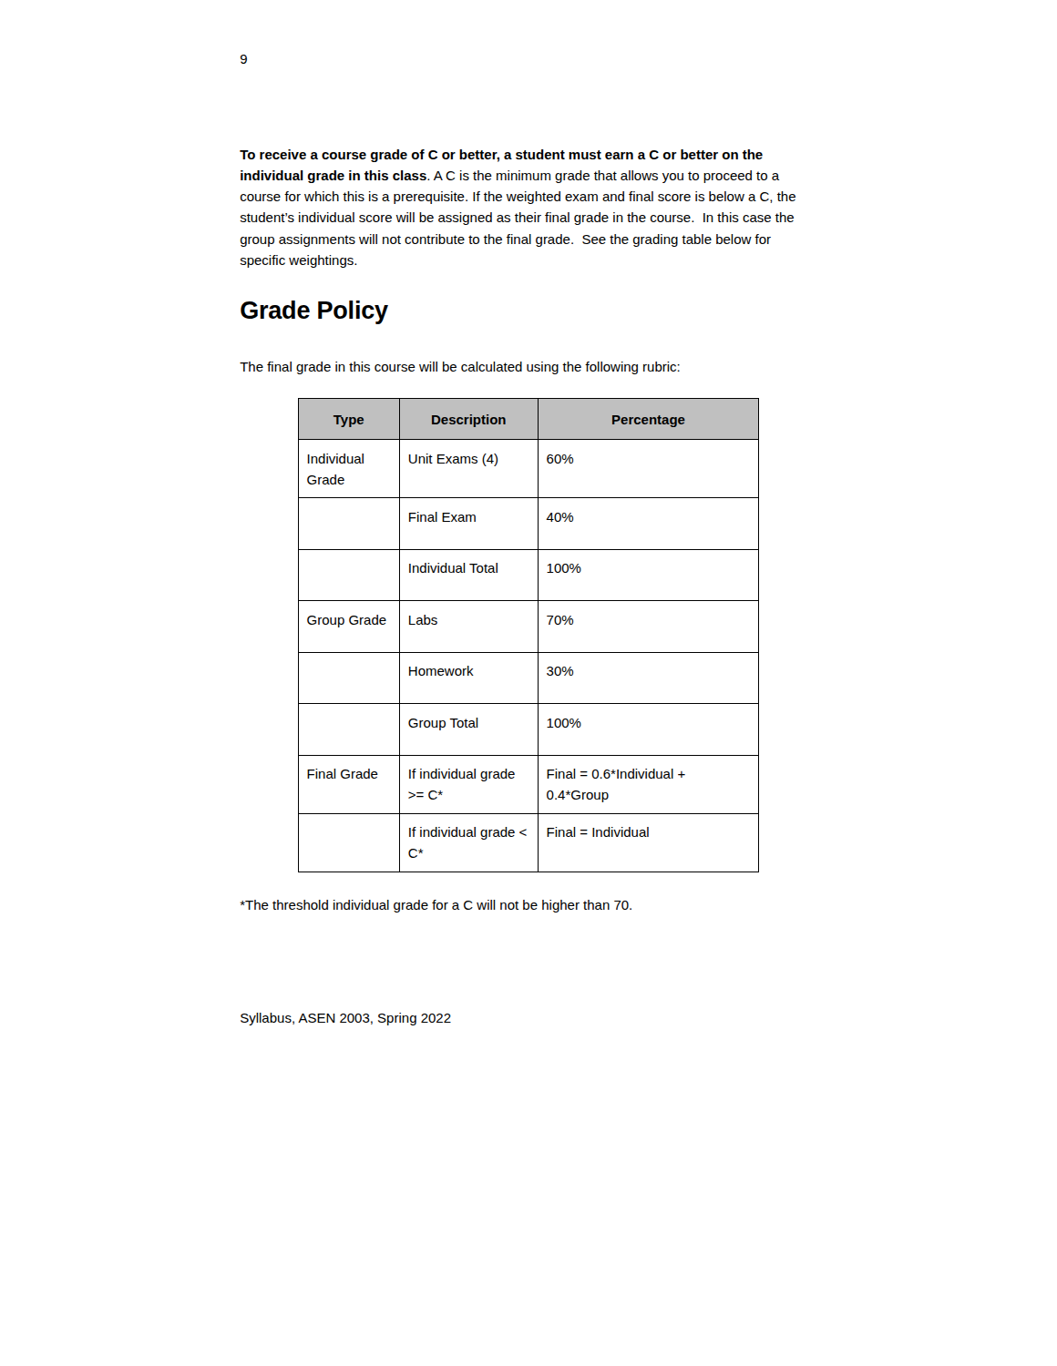9
To receive a course grade of C or better, a student must earn a C or better on the individual grade in this class. A C is the minimum grade that allows you to proceed to a course for which this is a prerequisite. If the weighted exam and final score is below a C, the student’s individual score will be assigned as their final grade in the course. In this case the group assignments will not contribute to the final grade. See the grading table below for specific weightings.
Grade Policy
The final grade in this course will be calculated using the following rubric:
| Type | Description | Percentage |
| --- | --- | --- |
| Individual Grade | Unit Exams (4) | 60% |
| | Final Exam | 40% |
| | Individual Total | 100% |
| Group Grade | Labs | 70% |
| | Homework | 30% |
| | Group Total | 100% |
| Final Grade | If individual grade >= C* | Final = 0.6*Individual + 0.4*Group |
| | If individual grade < C* | Final = Individual |
*The threshold individual grade for a C will not be higher than 70.
Syllabus, ASEN 2003, Spring 2022